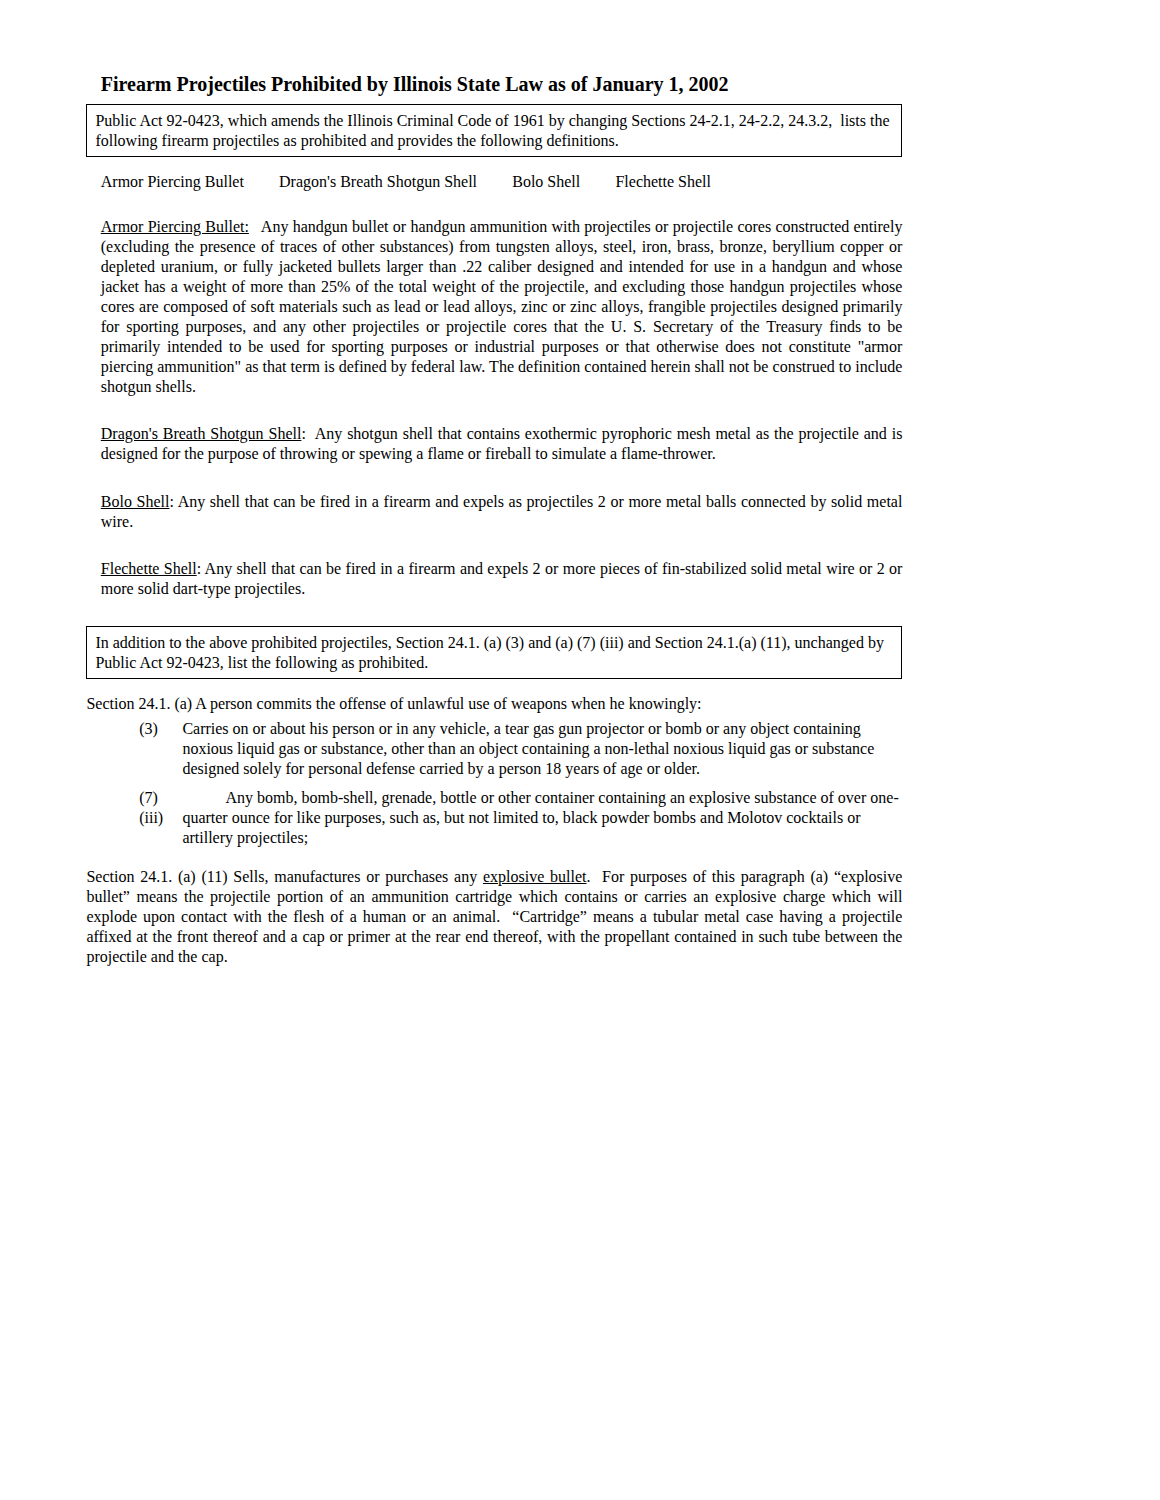Firearm Projectiles Prohibited by Illinois State Law as of January 1, 2002
Public Act 92-0423, which amends the Illinois Criminal Code of 1961 by changing Sections 24-2.1, 24-2.2, 24.3.2, lists the following firearm projectiles as prohibited and provides the following definitions.
Armor Piercing Bullet Dragon's Breath Shotgun Shell Bolo Shell Flechette Shell
Armor Piercing Bullet: Any handgun bullet or handgun ammunition with projectiles or projectile cores constructed entirely (excluding the presence of traces of other substances) from tungsten alloys, steel, iron, brass, bronze, beryllium copper or depleted uranium, or fully jacketed bullets larger than .22 caliber designed and intended for use in a handgun and whose jacket has a weight of more than 25% of the total weight of the projectile, and excluding those handgun projectiles whose cores are composed of soft materials such as lead or lead alloys, zinc or zinc alloys, frangible projectiles designed primarily for sporting purposes, and any other projectiles or projectile cores that the U. S. Secretary of the Treasury finds to be primarily intended to be used for sporting purposes or industrial purposes or that otherwise does not constitute "armor piercing ammunition" as that term is defined by federal law. The definition contained herein shall not be construed to include shotgun shells.
Dragon's Breath Shotgun Shell: Any shotgun shell that contains exothermic pyrophoric mesh metal as the projectile and is designed for the purpose of throwing or spewing a flame or fireball to simulate a flame-thrower.
Bolo Shell: Any shell that can be fired in a firearm and expels as projectiles 2 or more metal balls connected by solid metal wire.
Flechette Shell: Any shell that can be fired in a firearm and expels 2 or more pieces of fin-stabilized solid metal wire or 2 or more solid dart-type projectiles.
In addition to the above prohibited projectiles, Section 24.1. (a) (3) and (a) (7) (iii) and Section 24.1.(a) (11), unchanged by Public Act 92-0423, list the following as prohibited.
Section 24.1. (a) A person commits the offense of unlawful use of weapons when he knowingly:
(3) Carries on or about his person or in any vehicle, a tear gas gun projector or bomb or any object containing noxious liquid gas or substance, other than an object containing a non-lethal noxious liquid gas or substance designed solely for personal defense carried by a person 18 years of age or older.
(7) (iii) Any bomb, bomb-shell, grenade, bottle or other container containing an explosive substance of over one-quarter ounce for like purposes, such as, but not limited to, black powder bombs and Molotov cocktails or artillery projectiles;
Section 24.1. (a) (11) Sells, manufactures or purchases any explosive bullet. For purposes of this paragraph (a) “explosive bullet” means the projectile portion of an ammunition cartridge which contains or carries an explosive charge which will explode upon contact with the flesh of a human or an animal. “Cartridge” means a tubular metal case having a projectile affixed at the front thereof and a cap or primer at the rear end thereof, with the propellant contained in such tube between the projectile and the cap.